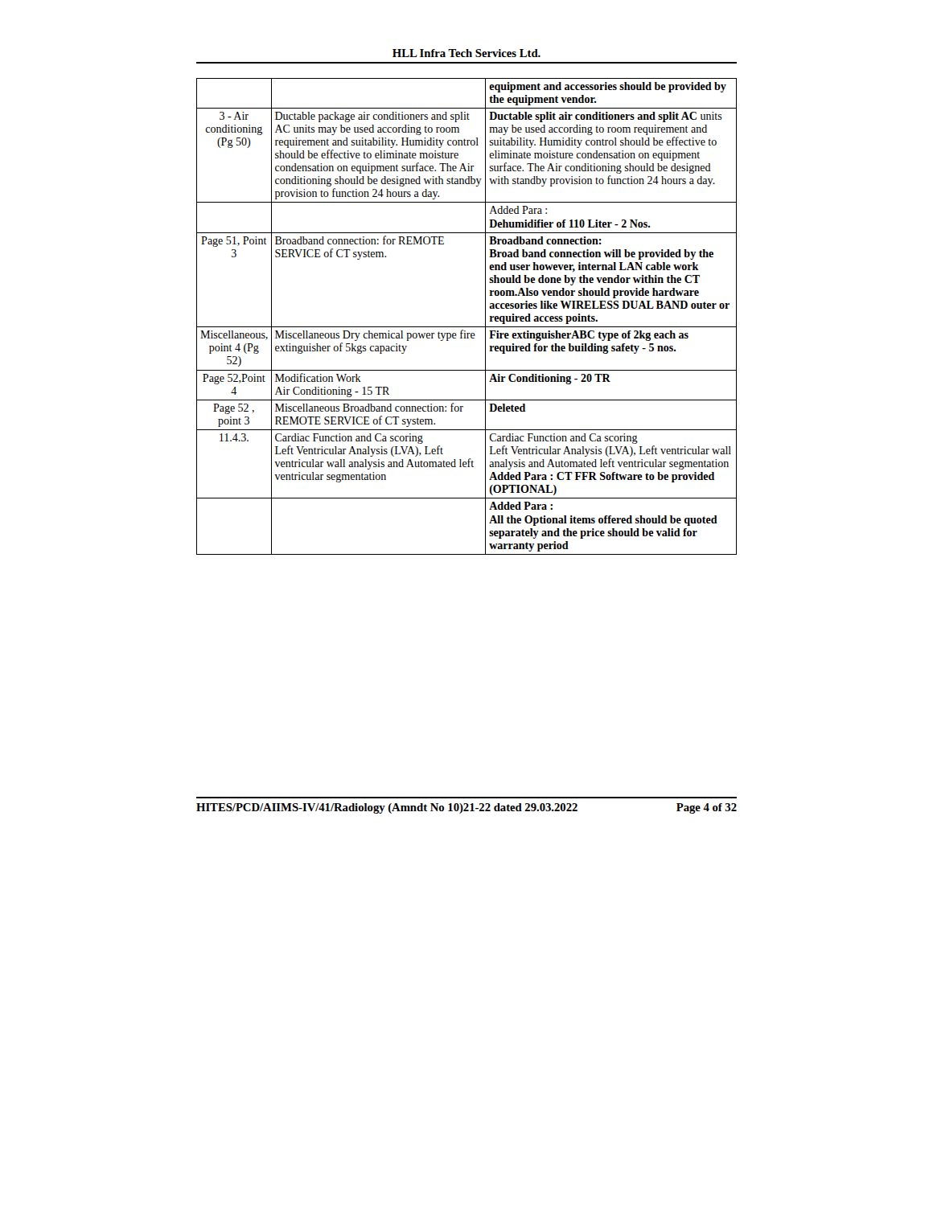HLL Infra Tech Services Ltd.
| | | equipment and accessories should be provided by the equipment vendor. |
| 3 - Air conditioning (Pg 50) | Ductable package air conditioners and split AC units may be used according to room requirement and suitability. Humidity control should be effective to eliminate moisture condensation on equipment surface. The Air conditioning should be designed with standby provision to function 24 hours a day. | Ductable split air conditioners and split AC units may be used according to room requirement and suitability. Humidity control should be effective to eliminate moisture condensation on equipment surface. The Air conditioning should be designed with standby provision to function 24 hours a day. |
| | | Added Para : Dehumidifier of 110 Liter - 2 Nos. |
| Page 51, Point 3 | Broadband connection: for REMOTE SERVICE of CT system. | Broadband connection: Broad band connection will be provided by the end user however, internal LAN cable work should be done by the vendor within the CT room.Also vendor should provide hardware accesories like WIRELESS DUAL BAND outer or required access points. |
| Miscellaneous, point 4 (Pg 52) | Miscellaneous Dry chemical power type fire extinguisher of 5kgs capacity | Fire extinguisherABC type of 2kg each as required for the building safety - 5 nos. |
| Page 52,Point 4 | Modification Work Air Conditioning - 15 TR | Air Conditioning - 20 TR |
| Page 52 , point 3 | Miscellaneous Broadband connection: for REMOTE SERVICE of CT system. | Deleted |
| 11.4.3. | Cardiac Function and Ca scoring Left Ventricular Analysis (LVA), Left ventricular wall analysis and Automated left ventricular segmentation | Cardiac Function and Ca scoring Left Ventricular Analysis (LVA), Left ventricular wall analysis and Automated left ventricular segmentation Added Para : CT FFR Software to be provided (OPTIONAL) |
| | | Added Para : All the Optional items offered should be quoted separately and the price should be valid for warranty period |
HITES/PCD/AIIMS-IV/41/Radiology (Amndt No 10)21-22 dated 29.03.2022 Page 4 of 32